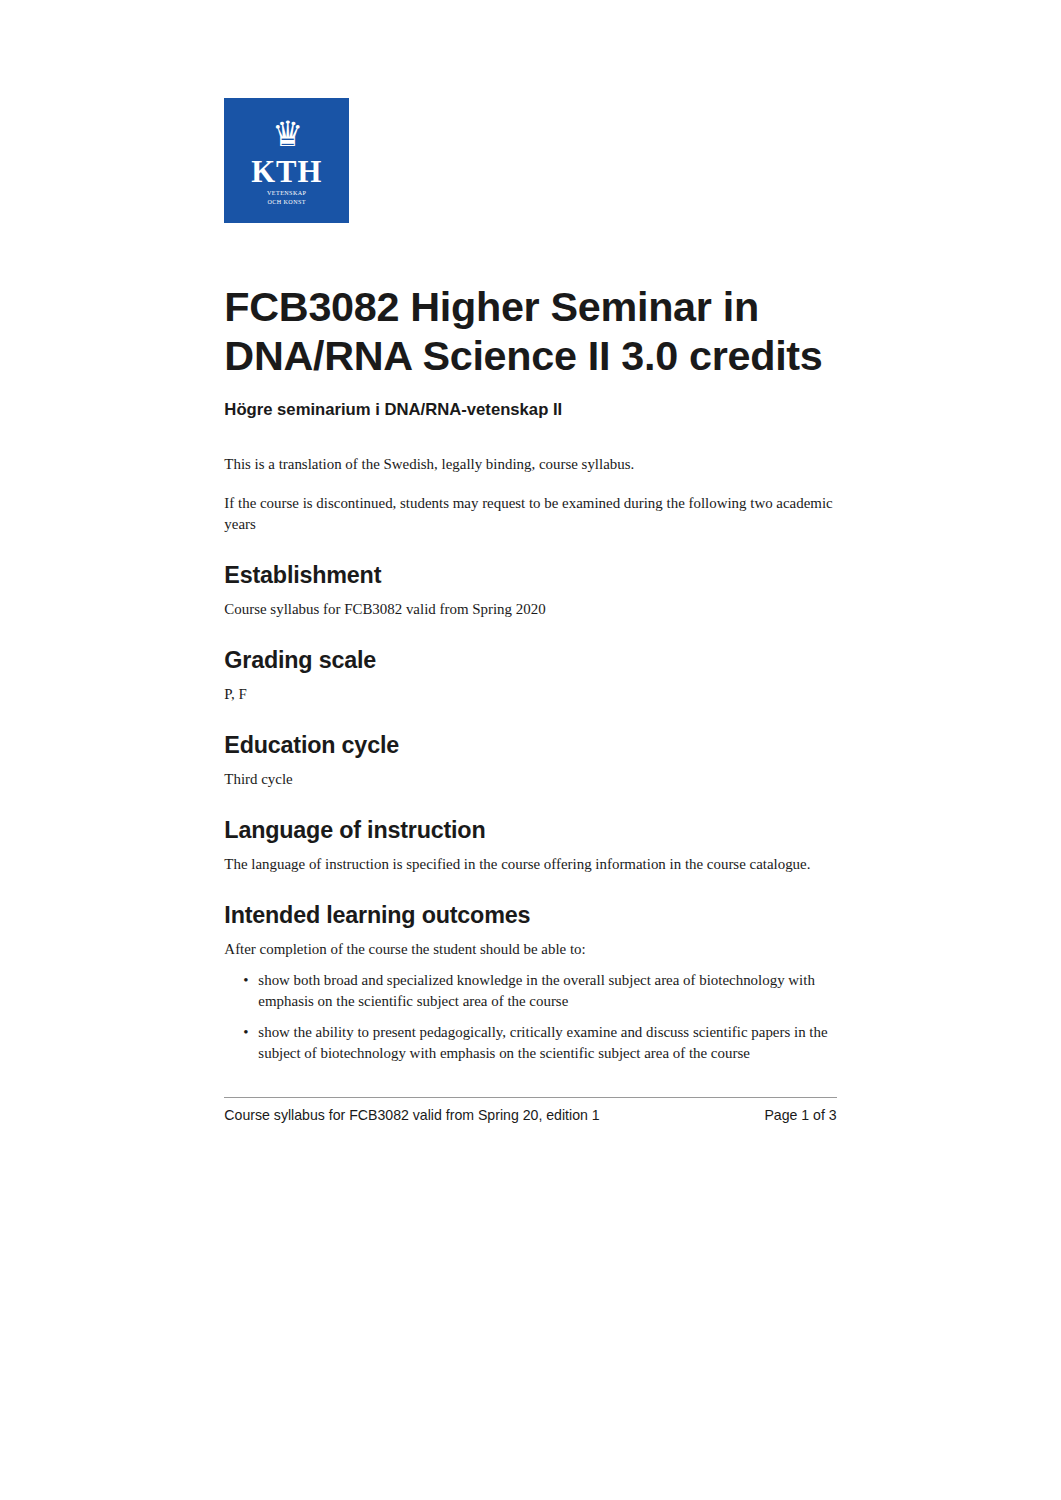♛ KTH Vetenskap och konst
FCB3082 Higher Seminar in DNA/RNA Science II 3.0 credits
Högre seminarium i DNA/RNA-vetenskap II
This is a translation of the Swedish, legally binding, course syllabus.
If the course is discontinued, students may request to be examined during the following two academic years
Establishment
Course syllabus for FCB3082 valid from Spring 2020
Grading scale
P, F
Education cycle
Third cycle
Language of instruction
The language of instruction is specified in the course offering information in the course catalogue.
Intended learning outcomes
After completion of the course the student should be able to:
show both broad and specialized knowledge in the overall subject area of biotechnology with emphasis on the scientific subject area of the course
show the ability to present pedagogically, critically examine and discuss scientific papers in the subject of biotechnology with emphasis on the scientific subject area of the course
Course syllabus for FCB3082 valid from Spring 20, edition 1 Page 1 of 3